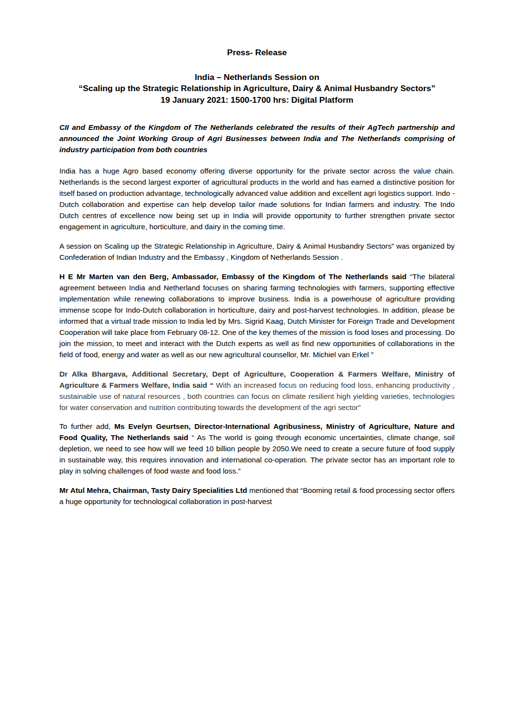Press- Release
India – Netherlands Session on
“Scaling up the Strategic Relationship in Agriculture, Dairy & Animal Husbandry Sectors”
19 January 2021: 1500-1700 hrs: Digital Platform
CII and Embassy of the Kingdom of The Netherlands celebrated the results of their AgTech partnership and announced the Joint Working Group of Agri Businesses between India and The Netherlands comprising of industry participation from both countries
India has a huge Agro based economy offering diverse opportunity for the private sector across the value chain. Netherlands is the second largest exporter of agricultural products in the world and has earned a distinctive position for itself based on production advantage, technologically advanced value addition and excellent agri logistics support. Indo - Dutch collaboration and expertise can help develop tailor made solutions for Indian farmers and industry. The Indo Dutch centres of excellence now being set up in India will provide opportunity to further strengthen private sector engagement in agriculture, horticulture, and dairy in the coming time.
A session on Scaling up the Strategic Relationship in Agriculture, Dairy & Animal Husbandry Sectors” was organized by Confederation of Indian Industry and the Embassy , Kingdom of Netherlands Session .
H E Mr Marten van den Berg, Ambassador, Embassy of the Kingdom of The Netherlands said “The bilateral agreement between India and Netherland focuses on sharing farming technologies with farmers, supporting effective implementation while renewing collaborations to improve business. India is a powerhouse of agriculture providing immense scope for Indo-Dutch collaboration in horticulture, dairy and post-harvest technologies. In addition, please be informed that a virtual trade mission to India led by Mrs. Sigrid Kaag, Dutch Minister for Foreign Trade and Development Cooperation will take place from February 08-12. One of the key themes of the mission is food loses and processing. Do join the mission, to meet and interact with the Dutch experts as well as find new opportunities of collaborations in the field of food, energy and water as well as our new agricultural counsellor, Mr. Michiel van Erkel ”
Dr Alka Bhargava, Additional Secretary, Dept of Agriculture, Cooperation & Farmers Welfare, Ministry of Agriculture & Farmers Welfare, India said “ With an increased focus on reducing food loss, enhancing productivity , sustainable use of natural resources , both countries can focus on climate resilient high yielding varieties, technologies for water conservation and nutrition contributing towards the development of the agri sector”
To further add, Ms Evelyn Geurtsen, Director-International Agribusiness, Ministry of Agriculture, Nature and Food Quality, The Netherlands said “ As The world is going through economic uncertainties, climate change, soil depletion, we need to see how will we feed 10 billion people by 2050.We need to create a secure future of food supply in sustainable way, this requires innovation and international co-operation. The private sector has an important role to play in solving challenges of food waste and food loss.”
Mr Atul Mehra, Chairman, Tasty Dairy Specialities Ltd mentioned that “Booming retail & food processing sector offers a huge opportunity for technological collaboration in post-harvest